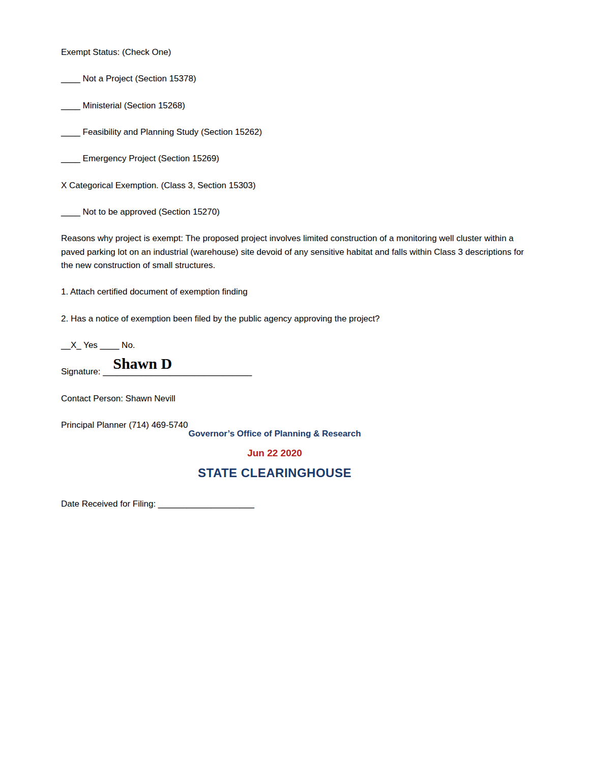Exempt Status: (Check One)
____ Not a Project (Section 15378)
____ Ministerial (Section 15268)
____ Feasibility and Planning Study (Section 15262)
____ Emergency Project (Section 15269)
X Categorical Exemption. (Class 3, Section 15303)
____ Not to be approved (Section 15270)
Reasons why project is exempt: The proposed project involves limited construction of a monitoring well cluster within a paved parking lot on an industrial (warehouse) site devoid of any sensitive habitat and falls within Class 3 descriptions for the new construction of small structures.
1. Attach certified document of exemption finding
2. Has a notice of exemption been filed by the public agency approving the project?
__X_ Yes ____ No.
Signature: _______________________________Shawn D
Contact Person: Shawn Nevill
Principal Planner (714) 469-5740
Governor’s Office of Planning & Research
Jun 22 2020
STATE CLEARINGHOUSE
Date Received for Filing: ____________________